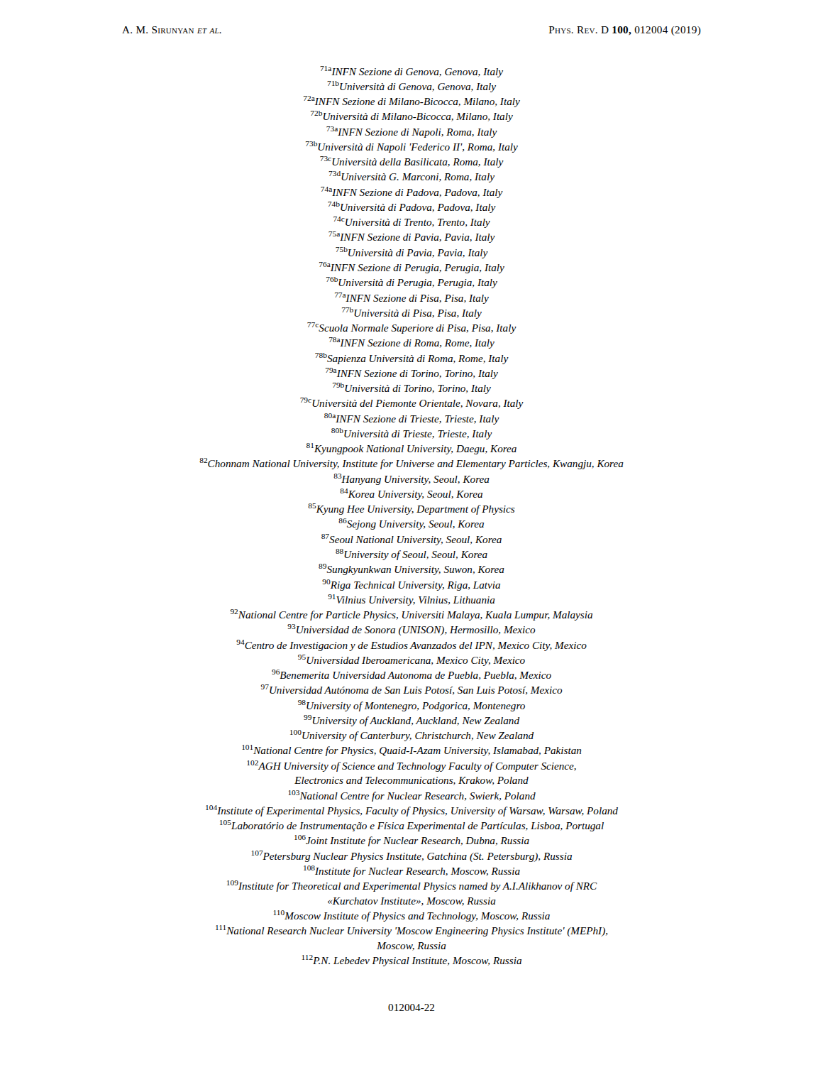A. M. Sirunyan et al.
Phys. Rev. D 100, 012004 (2019)
71aINFN Sezione di Genova, Genova, Italy
71bUniversità di Genova, Genova, Italy
72aINFN Sezione di Milano-Bicocca, Milano, Italy
72bUniversità di Milano-Bicocca, Milano, Italy
73aINFN Sezione di Napoli, Roma, Italy
73bUniversità di Napoli 'Federico II', Roma, Italy
73cUniversità della Basilicata, Roma, Italy
73dUniversità G. Marconi, Roma, Italy
74aINFN Sezione di Padova, Padova, Italy
74bUniversità di Padova, Padova, Italy
74cUniversità di Trento, Trento, Italy
75aINFN Sezione di Pavia, Pavia, Italy
75bUniversità di Pavia, Pavia, Italy
76aINFN Sezione di Perugia, Perugia, Italy
76bUniversità di Perugia, Perugia, Italy
77aINFN Sezione di Pisa, Pisa, Italy
77bUniversità di Pisa, Pisa, Italy
77cScuola Normale Superiore di Pisa, Pisa, Italy
78aINFN Sezione di Roma, Rome, Italy
78bSapienza Università di Roma, Rome, Italy
79aINFN Sezione di Torino, Torino, Italy
79bUniversità di Torino, Torino, Italy
79cUniversità del Piemonte Orientale, Novara, Italy
80aINFN Sezione di Trieste, Trieste, Italy
80bUniversità di Trieste, Trieste, Italy
81Kyungpook National University, Daegu, Korea
82Chonnam National University, Institute for Universe and Elementary Particles, Kwangju, Korea
83Hanyang University, Seoul, Korea
84Korea University, Seoul, Korea
85Kyung Hee University, Department of Physics
86Sejong University, Seoul, Korea
87Seoul National University, Seoul, Korea
88University of Seoul, Seoul, Korea
89Sungkyunkwan University, Suwon, Korea
90Riga Technical University, Riga, Latvia
91Vilnius University, Vilnius, Lithuania
92National Centre for Particle Physics, Universiti Malaya, Kuala Lumpur, Malaysia
93Universidad de Sonora (UNISON), Hermosillo, Mexico
94Centro de Investigacion y de Estudios Avanzados del IPN, Mexico City, Mexico
95Universidad Iberoamericana, Mexico City, Mexico
96Benemerita Universidad Autonoma de Puebla, Puebla, Mexico
97Universidad Autónoma de San Luis Potosí, San Luis Potosí, Mexico
98University of Montenegro, Podgorica, Montenegro
99University of Auckland, Auckland, New Zealand
100University of Canterbury, Christchurch, New Zealand
101National Centre for Physics, Quaid-I-Azam University, Islamabad, Pakistan
102AGH University of Science and Technology Faculty of Computer Science,
Electronics and Telecommunications, Krakow, Poland
103National Centre for Nuclear Research, Swierk, Poland
104Institute of Experimental Physics, Faculty of Physics, University of Warsaw, Warsaw, Poland
105Laboratório de Instrumentação e Física Experimental de Partículas, Lisboa, Portugal
106Joint Institute for Nuclear Research, Dubna, Russia
107Petersburg Nuclear Physics Institute, Gatchina (St. Petersburg), Russia
108Institute for Nuclear Research, Moscow, Russia
109Institute for Theoretical and Experimental Physics named by A.I.Alikhanov of NRC
«Kurchatov Institute», Moscow, Russia
110Moscow Institute of Physics and Technology, Moscow, Russia
111National Research Nuclear University 'Moscow Engineering Physics Institute' (MEPhI),
Moscow, Russia
112P.N. Lebedev Physical Institute, Moscow, Russia
012004-22